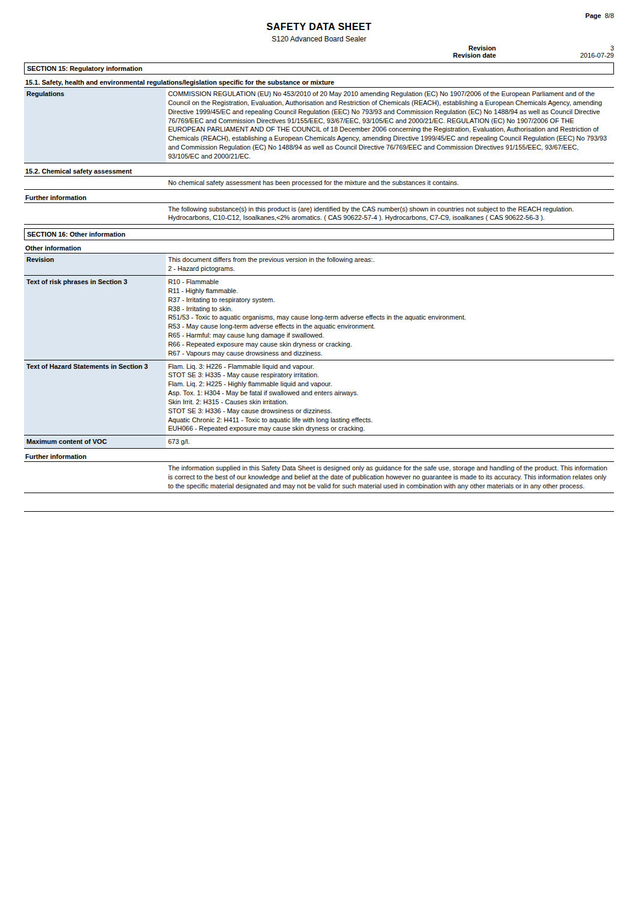Page 8/8
SAFETY DATA SHEET
S120 Advanced Board Sealer
| Revision | 3 |
| Revision date | 2016-07-29 |
SECTION 15: Regulatory information
15.1. Safety, health and environmental regulations/legislation specific for the substance or mixture
| Regulations | COMMISSION REGULATION (EU) No 453/2010 of 20 May 2010 amending Regulation (EC) No 1907/2006 of the European Parliament and of the Council on the Registration, Evaluation, Authorisation and Restriction of Chemicals (REACH), establishing a European Chemicals Agency, amending Directive 1999/45/EC and repealing Council Regulation (EEC) No 793/93 and Commission Regulation (EC) No 1488/94 as well as Council Directive 76/769/EEC and Commission Directives 91/155/EEC, 93/67/EEC, 93/105/EC and 2000/21/EC. REGULATION (EC) No 1907/2006 OF THE EUROPEAN PARLIAMENT AND OF THE COUNCIL of 18 December 2006 concerning the Registration, Evaluation, Authorisation and Restriction of Chemicals (REACH), establishing a European Chemicals Agency, amending Directive 1999/45/EC and repealing Council Regulation (EEC) No 793/93 and Commission Regulation (EC) No 1488/94 as well as Council Directive 76/769/EEC and Commission Directives 91/155/EEC, 93/67/EEC, 93/105/EC and 2000/21/EC. |
15.2. Chemical safety assessment
| | No chemical safety assessment has been processed for the mixture and the substances it contains. |
Further information
| | The following substance(s) in this product is (are) identified by the CAS number(s) shown in countries not subject to the REACH regulation. Hydrocarbons, C10-C12, Isoalkanes,<2% aromatics. ( CAS 90622-57-4 ). Hydrocarbons, C7-C9, isoalkanes ( CAS 90622-56-3 ). |
SECTION 16: Other information
Other information
| Revision | This document differs from the previous version in the following areas:. 2 - Hazard pictograms. |
| Text of risk phrases in Section 3 | R10 - Flammable R11 - Highly flammable. R37 - Irritating to respiratory system. R38 - Irritating to skin. R51/53 - Toxic to aquatic organisms, may cause long-term adverse effects in the aquatic environment. R53 - May cause long-term adverse effects in the aquatic environment. R65 - Harmful: may cause lung damage if swallowed. R66 - Repeated exposure may cause skin dryness or cracking. R67 - Vapours may cause drowsiness and dizziness. |
| Text of Hazard Statements in Section 3 | Flam. Liq. 3: H226 - Flammable liquid and vapour. STOT SE 3: H335 - May cause respiratory irritation. Flam. Liq. 2: H225 - Highly flammable liquid and vapour. Asp. Tox. 1: H304 - May be fatal if swallowed and enters airways. Skin Irrit. 2: H315 - Causes skin irritation. STOT SE 3: H336 - May cause drowsiness or dizziness. Aquatic Chronic 2: H411 - Toxic to aquatic life with long lasting effects. EUH066 - Repeated exposure may cause skin dryness or cracking. |
| Maximum content of VOC | 673 g/l. |
Further information
| | The information supplied in this Safety Data Sheet is designed only as guidance for the safe use, storage and handling of the product. This information is correct to the best of our knowledge and belief at the date of publication however no guarantee is made to its accuracy. This information relates only to the specific material designated and may not be valid for such material used in combination with any other materials or in any other process. |